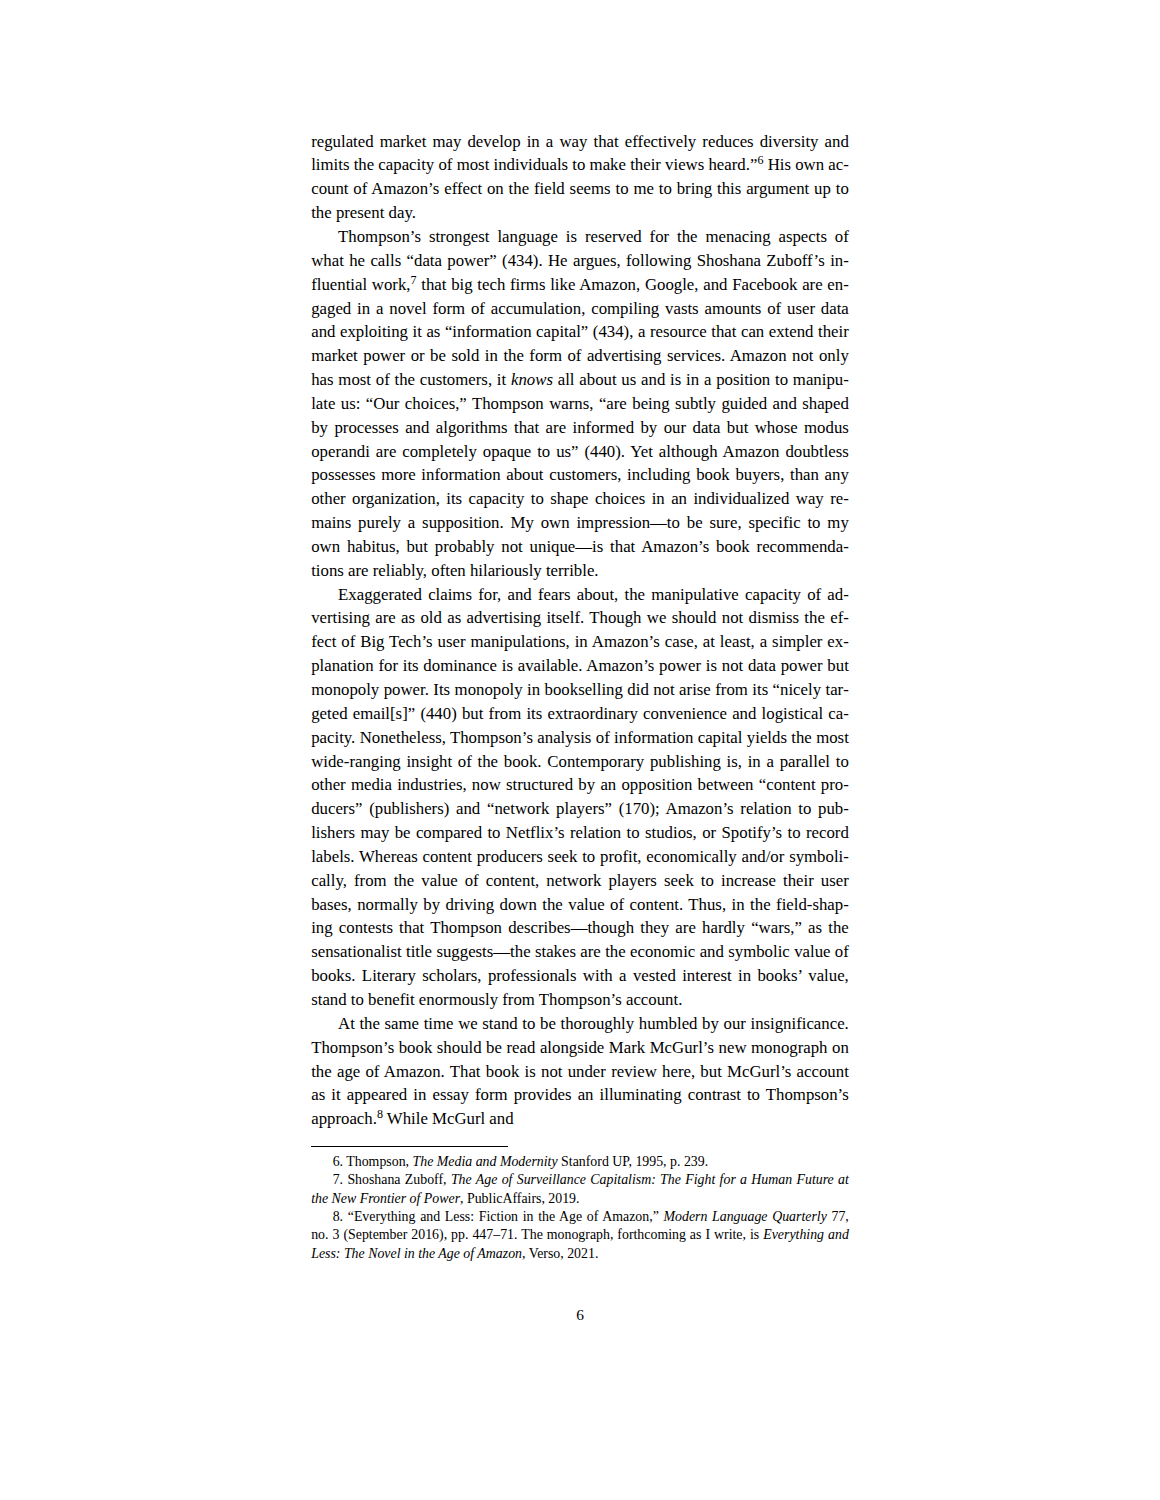regulated market may develop in a way that effectively reduces diversity and limits the capacity of most individuals to make their views heard.”6 His own account of Amazon’s effect on the field seems to me to bring this argument up to the present day.
Thompson’s strongest language is reserved for the menacing aspects of what he calls “data power” (434). He argues, following Shoshana Zuboff’s influential work,7 that big tech firms like Amazon, Google, and Facebook are engaged in a novel form of accumulation, compiling vasts amounts of user data and exploiting it as “information capital” (434), a resource that can extend their market power or be sold in the form of advertising services. Amazon not only has most of the customers, it knows all about us and is in a position to manipulate us: “Our choices,” Thompson warns, “are being subtly guided and shaped by processes and algorithms that are informed by our data but whose modus operandi are completely opaque to us” (440). Yet although Amazon doubtless possesses more information about customers, including book buyers, than any other organization, its capacity to shape choices in an individualized way remains purely a supposition. My own impression—to be sure, specific to my own habitus, but probably not unique—is that Amazon’s book recommendations are reliably, often hilariously terrible.
Exaggerated claims for, and fears about, the manipulative capacity of advertising are as old as advertising itself. Though we should not dismiss the effect of Big Tech’s user manipulations, in Amazon’s case, at least, a simpler explanation for its dominance is available. Amazon’s power is not data power but monopoly power. Its monopoly in bookselling did not arise from its “nicely targeted email[s]” (440) but from its extraordinary convenience and logistical capacity. Nonetheless, Thompson’s analysis of information capital yields the most wide-ranging insight of the book. Contemporary publishing is, in a parallel to other media industries, now structured by an opposition between “content producers” (publishers) and “network players” (170); Amazon’s relation to publishers may be compared to Netflix’s relation to studios, or Spotify’s to record labels. Whereas content producers seek to profit, economically and/or symbolically, from the value of content, network players seek to increase their user bases, normally by driving down the value of content. Thus, in the field-shaping contests that Thompson describes—though they are hardly “wars,” as the sensationalist title suggests—the stakes are the economic and symbolic value of books. Literary scholars, professionals with a vested interest in books’ value, stand to benefit enormously from Thompson’s account.
At the same time we stand to be thoroughly humbled by our insignificance. Thompson’s book should be read alongside Mark McGurl’s new monograph on the age of Amazon. That book is not under review here, but McGurl’s account as it appeared in essay form provides an illuminating contrast to Thompson’s approach.8 While McGurl and
6. Thompson, The Media and Modernity Stanford UP, 1995, p. 239.
7. Shoshana Zuboff, The Age of Surveillance Capitalism: The Fight for a Human Future at the New Frontier of Power, PublicAffairs, 2019.
8. “Everything and Less: Fiction in the Age of Amazon,” Modern Language Quarterly 77, no. 3 (September 2016), pp. 447–71. The monograph, forthcoming as I write, is Everything and Less: The Novel in the Age of Amazon, Verso, 2021.
6